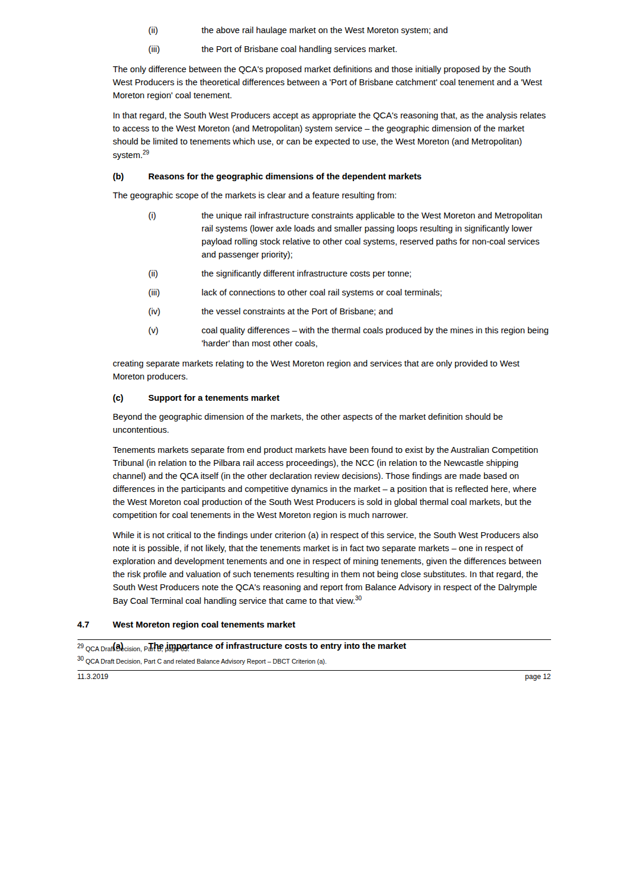(ii)
the above rail haulage market on the West Moreton system; and
(iii)
the Port of Brisbane coal handling services market.
The only difference between the QCA's proposed market definitions and those initially proposed by the South West Producers is the theoretical differences between a 'Port of Brisbane catchment' coal tenement and a 'West Moreton region' coal tenement.
In that regard, the South West Producers accept as appropriate the QCA's reasoning that, as the analysis relates to access to the West Moreton (and Metropolitan) system service – the geographic dimension of the market should be limited to tenements which use, or can be expected to use, the West Moreton (and Metropolitan) system.29
(b)
Reasons for the geographic dimensions of the dependent markets
The geographic scope of the markets is clear and a feature resulting from:
(i)
the unique rail infrastructure constraints applicable to the West Moreton and Metropolitan rail systems (lower axle loads and smaller passing loops resulting in significantly lower payload rolling stock relative to other coal systems, reserved paths for non-coal services and passenger priority);
(ii)
the significantly different infrastructure costs per tonne;
(iii)
lack of connections to other coal rail systems or coal terminals;
(iv)
the vessel constraints at the Port of Brisbane; and
(v)
coal quality differences – with the thermal coals produced by the mines in this region being 'harder' than most other coals,
creating separate markets relating to the West Moreton region and services that are only provided to West Moreton producers.
(c)
Support for a tenements market
Beyond the geographic dimension of the markets, the other aspects of the market definition should be uncontentious.
Tenements markets separate from end product markets have been found to exist by the Australian Competition Tribunal (in relation to the Pilbara rail access proceedings), the NCC (in relation to the Newcastle shipping channel) and the QCA itself (in the other declaration review decisions). Those findings are made based on differences in the participants and competitive dynamics in the market – a position that is reflected here, where the West Moreton coal production of the South West Producers is sold in global thermal coal markets, but the competition for coal tenements in the West Moreton region is much narrower.
While it is not critical to the findings under criterion (a) in respect of this service, the South West Producers also note it is possible, if not likely, that the tenements market is in fact two separate markets – one in respect of exploration and development tenements and one in respect of mining tenements, given the differences between the risk profile and valuation of such tenements resulting in them not being close substitutes. In that regard, the South West Producers note the QCA's reasoning and report from Balance Advisory in respect of the Dalrymple Bay Coal Terminal coal handling service that came to that view.30
4.7
West Moreton region coal tenements market
(a)
The importance of infrastructure costs to entry into the market
29 QCA Draft Decision, Part B, page 63.
30 QCA Draft Decision, Part C and related Balance Advisory Report – DBCT Criterion (a).
11.3.2019 page 12